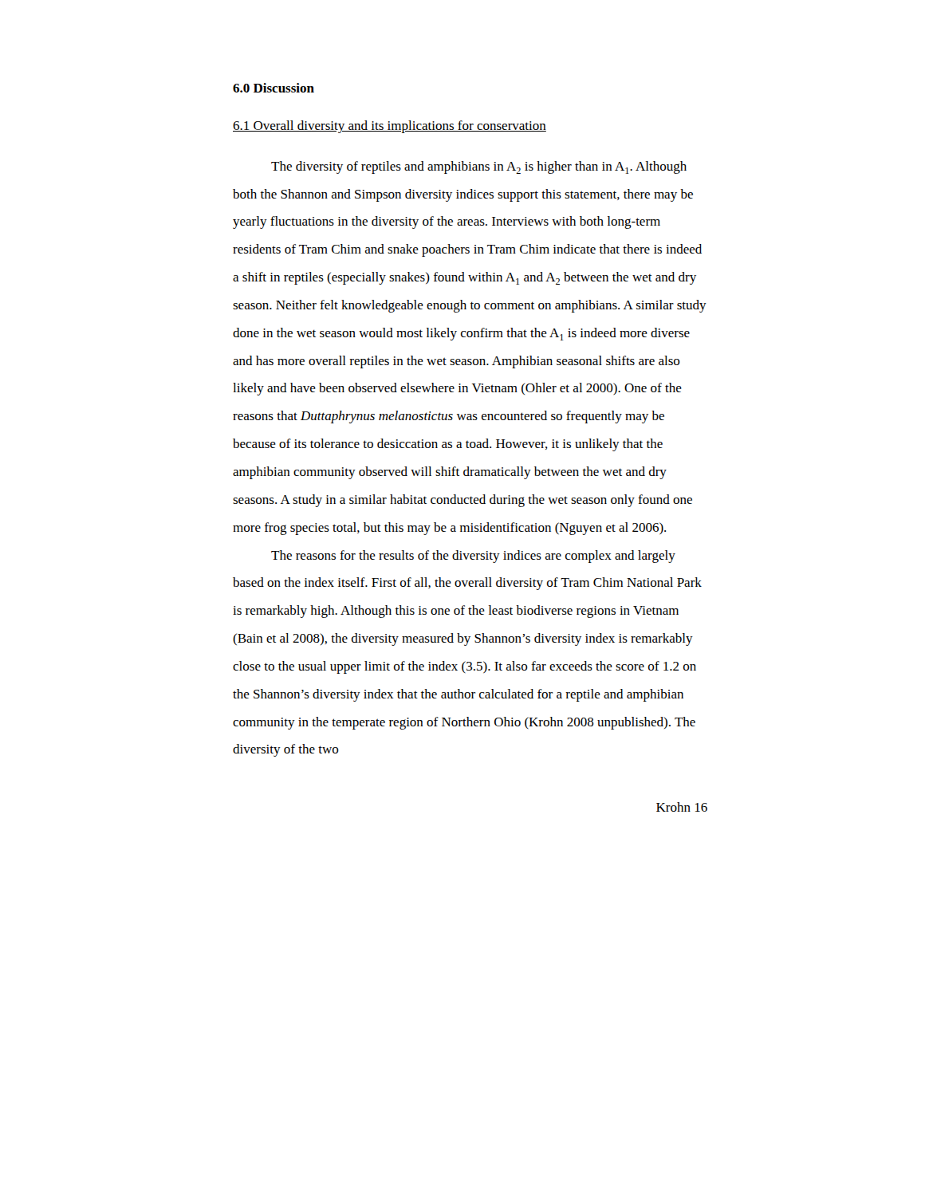6.0 Discussion
6.1 Overall diversity and its implications for conservation
The diversity of reptiles and amphibians in A2 is higher than in A1. Although both the Shannon and Simpson diversity indices support this statement, there may be yearly fluctuations in the diversity of the areas. Interviews with both long-term residents of Tram Chim and snake poachers in Tram Chim indicate that there is indeed a shift in reptiles (especially snakes) found within A1 and A2 between the wet and dry season. Neither felt knowledgeable enough to comment on amphibians. A similar study done in the wet season would most likely confirm that the A1 is indeed more diverse and has more overall reptiles in the wet season. Amphibian seasonal shifts are also likely and have been observed elsewhere in Vietnam (Ohler et al 2000). One of the reasons that Duttaphrynus melanostictus was encountered so frequently may be because of its tolerance to desiccation as a toad. However, it is unlikely that the amphibian community observed will shift dramatically between the wet and dry seasons. A study in a similar habitat conducted during the wet season only found one more frog species total, but this may be a misidentification (Nguyen et al 2006).
The reasons for the results of the diversity indices are complex and largely based on the index itself. First of all, the overall diversity of Tram Chim National Park is remarkably high. Although this is one of the least biodiverse regions in Vietnam (Bain et al 2008), the diversity measured by Shannon’s diversity index is remarkably close to the usual upper limit of the index (3.5). It also far exceeds the score of 1.2 on the Shannon’s diversity index that the author calculated for a reptile and amphibian community in the temperate region of Northern Ohio (Krohn 2008 unpublished). The diversity of the two
Krohn 16